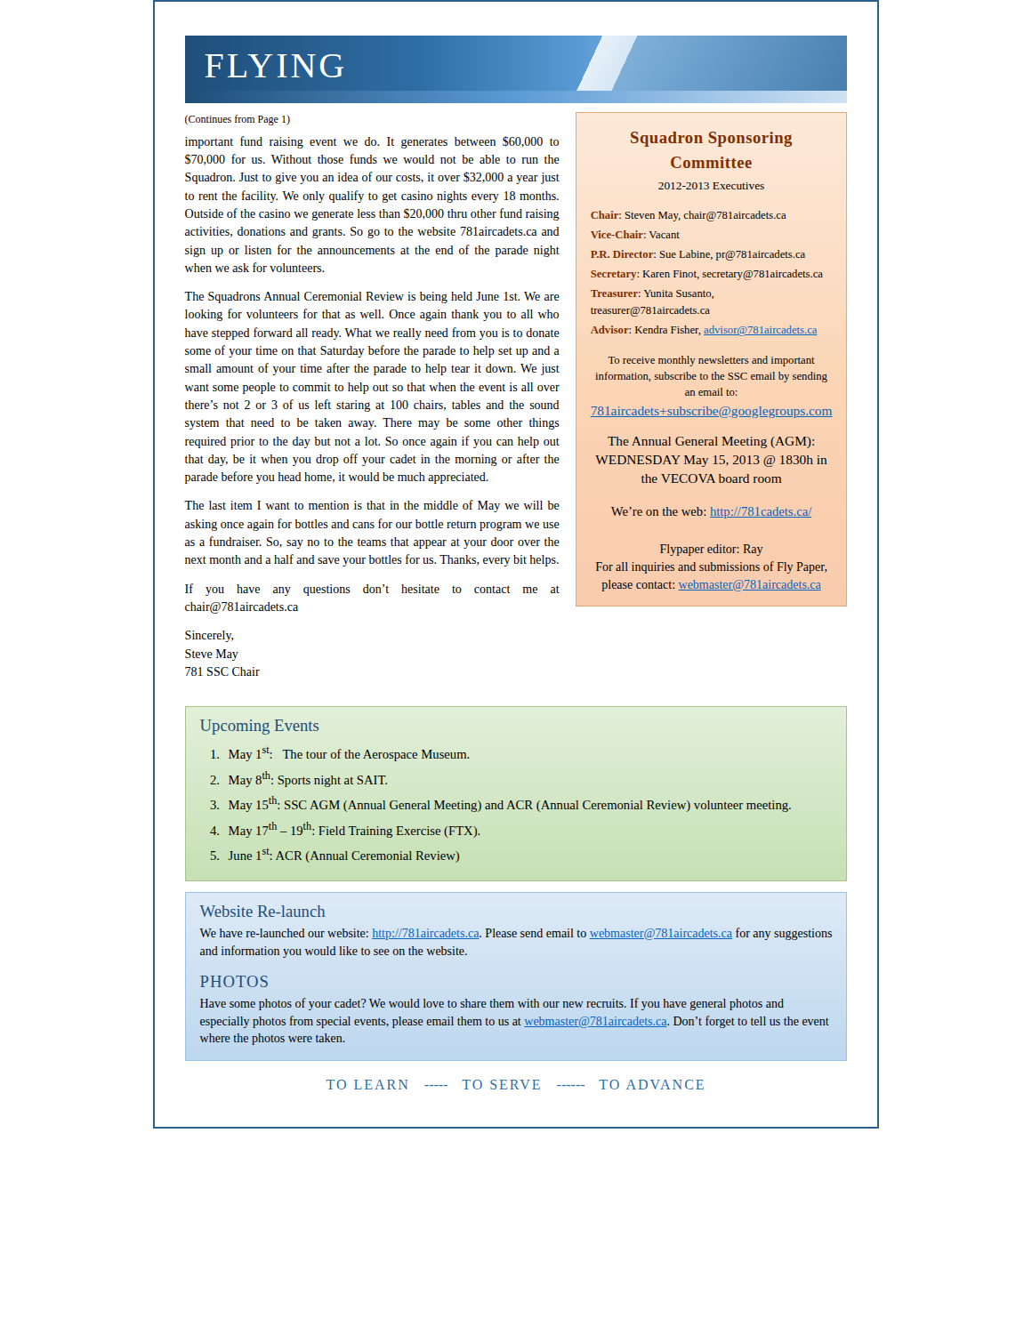FLYING
(Continues from Page 1)
important fund raising event we do. It generates between $60,000 to $70,000 for us. Without those funds we would not be able to run the Squadron. Just to give you an idea of our costs, it over $32,000 a year just to rent the facility. We only qualify to get casino nights every 18 months. Outside of the casino we generate less than $20,000 thru other fund raising activities, donations and grants. So go to the website 781aircadets.ca and sign up or listen for the announcements at the end of the parade night when we ask for volunteers.
The Squadrons Annual Ceremonial Review is being held June 1st. We are looking for volunteers for that as well. Once again thank you to all who have stepped forward all ready. What we really need from you is to donate some of your time on that Saturday before the parade to help set up and a small amount of your time after the parade to help tear it down. We just want some people to commit to help out so that when the event is all over there’s not 2 or 3 of us left staring at 100 chairs, tables and the sound system that need to be taken away. There may be some other things required prior to the day but not a lot. So once again if you can help out that day, be it when you drop off your cadet in the morning or after the parade before you head home, it would be much appreciated.
The last item I want to mention is that in the middle of May we will be asking once again for bottles and cans for our bottle return program we use as a fundraiser. So, say no to the teams that appear at your door over the next month and a half and save your bottles for us. Thanks, every bit helps.
If you have any questions don’t hesitate to contact me at chair@781aircadets.ca
Sincerely,
Steve May
781 SSC Chair
Squadron Sponsoring Committee
2012-2013 Executives
Chair: Steven May, chair@781aircadets.ca
Vice-Chair: Vacant
P.R. Director: Sue Labine, pr@781aircadets.ca
Secretary: Karen Finot, secretary@781aircadets.ca
Treasurer: Yunita Susanto, treasurer@781aircadets.ca
Advisor: Kendra Fisher, advisor@781aircadets.ca
To receive monthly newsletters and important information, subscribe to the SSC email by sending an email to:
781aircadets+subscribe@googlegroups.com
The Annual General Meeting (AGM):
WEDNESDAY May 15, 2013 @ 1830h in the VECOVA board room
We’re on the web: http://781cadets.ca/
Flypaper editor: Ray
For all inquiries and submissions of Fly Paper, please contact: webmaster@781aircadets.ca
Upcoming Events
May 1st: The tour of the Aerospace Museum.
May 8th: Sports night at SAIT.
May 15th: SSC AGM (Annual General Meeting) and ACR (Annual Ceremonial Review) volunteer meeting.
May 17th – 19th: Field Training Exercise (FTX).
June 1st: ACR (Annual Ceremonial Review)
Website Re-launch
We have re-launched our website: http://781aircadets.ca. Please send email to webmaster@781aircadets.ca for any suggestions and information you would like to see on the website.
PHOTOS
Have some photos of your cadet? We would love to share them with our new recruits. If you have general photos and especially photos from special events, please email them to us at webmaster@781aircadets.ca. Don’t forget to tell us the event where the photos were taken.
TO LEARN ----- TO SERVE ------ TO ADVANCE